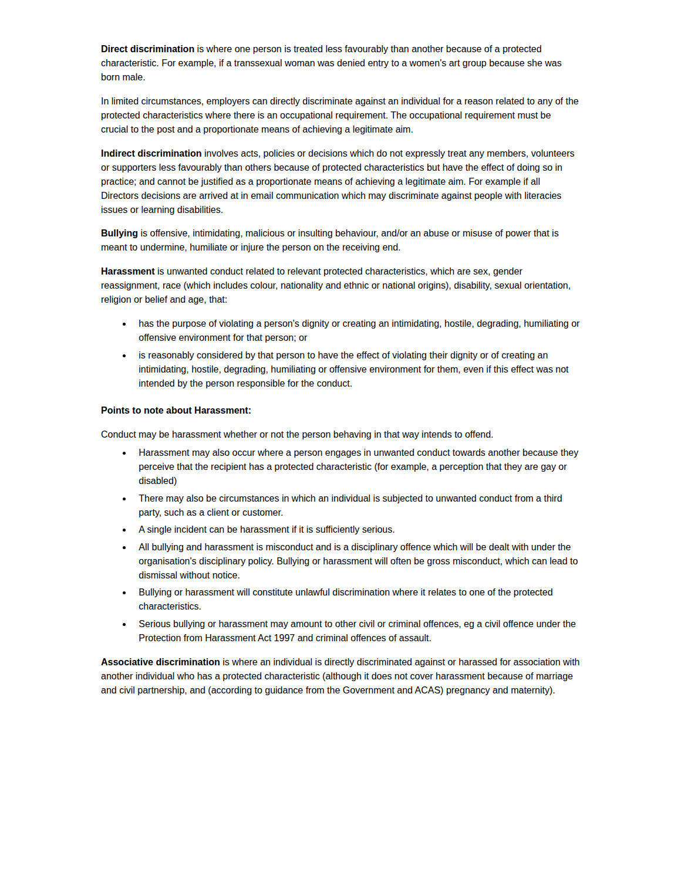Direct discrimination is where one person is treated less favourably than another because of a protected characteristic. For example, if a transsexual woman was denied entry to a women's art group because she was born male.
In limited circumstances, employers can directly discriminate against an individual for a reason related to any of the protected characteristics where there is an occupational requirement. The occupational requirement must be crucial to the post and a proportionate means of achieving a legitimate aim.
Indirect discrimination involves acts, policies or decisions which do not expressly treat any members, volunteers or supporters less favourably than others because of protected characteristics but have the effect of doing so in practice; and cannot be justified as a proportionate means of achieving a legitimate aim. For example if all Directors decisions are arrived at in email communication which may discriminate against people with literacies issues or learning disabilities.
Bullying is offensive, intimidating, malicious or insulting behaviour, and/or an abuse or misuse of power that is meant to undermine, humiliate or injure the person on the receiving end.
Harassment is unwanted conduct related to relevant protected characteristics, which are sex, gender reassignment, race (which includes colour, nationality and ethnic or national origins), disability, sexual orientation, religion or belief and age, that:
has the purpose of violating a person's dignity or creating an intimidating, hostile, degrading, humiliating or offensive environment for that person; or
is reasonably considered by that person to have the effect of violating their dignity or of creating an intimidating, hostile, degrading, humiliating or offensive environment for them, even if this effect was not intended by the person responsible for the conduct.
Points to note about Harassment:
Conduct may be harassment whether or not the person behaving in that way intends to offend.
Harassment may also occur where a person engages in unwanted conduct towards another because they perceive that the recipient has a protected characteristic (for example, a perception that they are gay or disabled)
There may also be circumstances in which an individual is subjected to unwanted conduct from a third party, such as a client or customer.
A single incident can be harassment if it is sufficiently serious.
All bullying and harassment is misconduct and is a disciplinary offence which will be dealt with under the organisation's disciplinary policy. Bullying or harassment will often be gross misconduct, which can lead to dismissal without notice.
Bullying or harassment will constitute unlawful discrimination where it relates to one of the protected characteristics.
Serious bullying or harassment may amount to other civil or criminal offences, eg a civil offence under the Protection from Harassment Act 1997 and criminal offences of assault.
Associative discrimination is where an individual is directly discriminated against or harassed for association with another individual who has a protected characteristic (although it does not cover harassment because of marriage and civil partnership, and (according to guidance from the Government and ACAS) pregnancy and maternity).